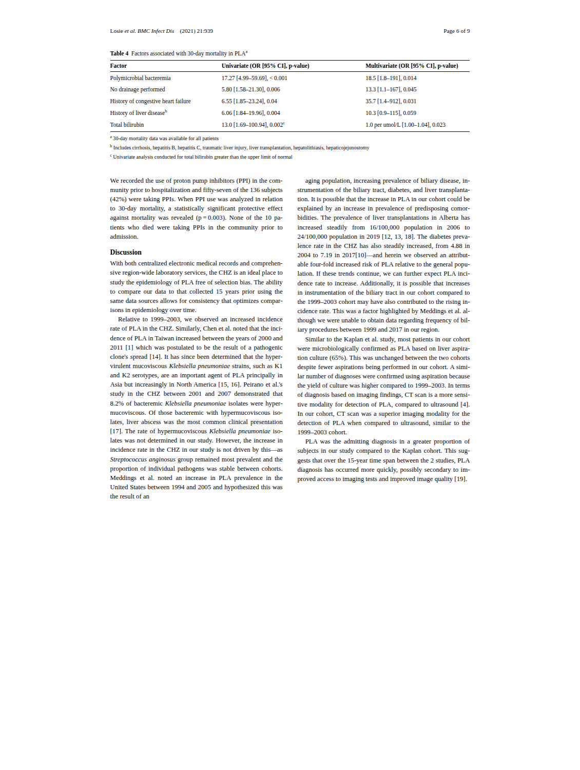Losie et al. BMC Infect Dis (2021) 21:939
Page 6 of 9
Table 4 Factors associated with 30-day mortality in PLAa
| Factor | Univariate (OR [95% CI], p-value) | Multivariate (OR [95% CI], p-value) |
| --- | --- | --- |
| Polymicrobial bacteremia | 17.27 [4.99–59.69], < 0.001 | 18.5 [1.8–191], 0.014 |
| No drainage performed | 5.80 [1.58–21.30], 0.006 | 13.3 [1.1–167], 0.045 |
| History of congestive heart failure | 6.55 [1.85–23.24], 0.04 | 35.7 [1.4–912], 0.031 |
| History of liver disease b | 6.06 [1.84–19.96], 0.004 | 10.3 [0.9–115], 0.059 |
| Total bilirubin | 13.0 [1.69–100.94], 0.002 c | 1.0 per umol/L [1.00–1.04], 0.023 |
a 30-day mortality data was available for all patients
b Includes cirrhosis, hepatitis B, hepatitis C, traumatic liver injury, liver transplantation, hepatolithiasis, hepaticojejunostomy
c Univariate analysis conducted for total bilirubin greater than the upper limit of normal
We recorded the use of proton pump inhibitors (PPI) in the community prior to hospitalization and fifty-seven of the 136 subjects (42%) were taking PPIs. When PPI use was analyzed in relation to 30-day mortality, a statistically significant protective effect against mortality was revealed (p = 0.003). None of the 10 patients who died were taking PPIs in the community prior to admission.
Discussion
With both centralized electronic medical records and comprehensive region-wide laboratory services, the CHZ is an ideal place to study the epidemiology of PLA free of selection bias. The ability to compare our data to that collected 15 years prior using the same data sources allows for consistency that optimizes comparisons in epidemiology over time.
Relative to 1999–2003, we observed an increased incidence rate of PLA in the CHZ. Similarly, Chen et al. noted that the incidence of PLA in Taiwan increased between the years of 2000 and 2011 [1] which was postulated to be the result of a pathogenic clone's spread [14]. It has since been determined that the hypervirulent mucoviscous Klebsiella pneumoniae strains, such as K1 and K2 serotypes, are an important agent of PLA principally in Asia but increasingly in North America [15, 16]. Peirano et al.'s study in the CHZ between 2001 and 2007 demonstrated that 8.2% of bacteremic Klebsiella pneumoniae isolates were hypermucoviscous. Of those bacteremic with hypermucoviscous isolates, liver abscess was the most common clinical presentation [17]. The rate of hypermucoviscous Klebsiella pneumoniae isolates was not determined in our study. However, the increase in incidence rate in the CHZ in our study is not driven by this—as Streptococcus anginosus group remained most prevalent and the proportion of individual pathogens was stable between cohorts. Meddings et al. noted an increase in PLA prevalence in the United States between 1994 and 2005 and hypothesized this was the result of an
aging population, increasing prevalence of biliary disease, instrumentation of the biliary tract, diabetes, and liver transplantation. It is possible that the increase in PLA in our cohort could be explained by an increase in prevalence of predisposing comorbidities. The prevalence of liver transplantations in Alberta has increased steadily from 16/100,000 population in 2006 to 24/100,000 population in 2019 [12, 13, 18]. The diabetes prevalence rate in the CHZ has also steadily increased, from 4.88 in 2004 to 7.19 in 2017[10]—and herein we observed an attributable four-fold increased risk of PLA relative to the general population. If these trends continue, we can further expect PLA incidence rate to increase. Additionally, it is possible that increases in instrumentation of the biliary tract in our cohort compared to the 1999–2003 cohort may have also contributed to the rising incidence rate. This was a factor highlighted by Meddings et al. although we were unable to obtain data regarding frequency of biliary procedures between 1999 and 2017 in our region.
Similar to the Kaplan et al. study, most patients in our cohort were microbiologically confirmed as PLA based on liver aspiration culture (65%). This was unchanged between the two cohorts despite fewer aspirations being performed in our cohort. A similar number of diagnoses were confirmed using aspiration because the yield of culture was higher compared to 1999–2003. In terms of diagnosis based on imaging findings, CT scan is a more sensitive modality for detection of PLA, compared to ultrasound [4]. In our cohort, CT scan was a superior imaging modality for the detection of PLA when compared to ultrasound, similar to the 1999–2003 cohort.
PLA was the admitting diagnosis in a greater proportion of subjects in our study compared to the Kaplan cohort. This suggests that over the 15-year time span between the 2 studies, PLA diagnosis has occurred more quickly, possibly secondary to improved access to imaging tests and improved image quality [19].